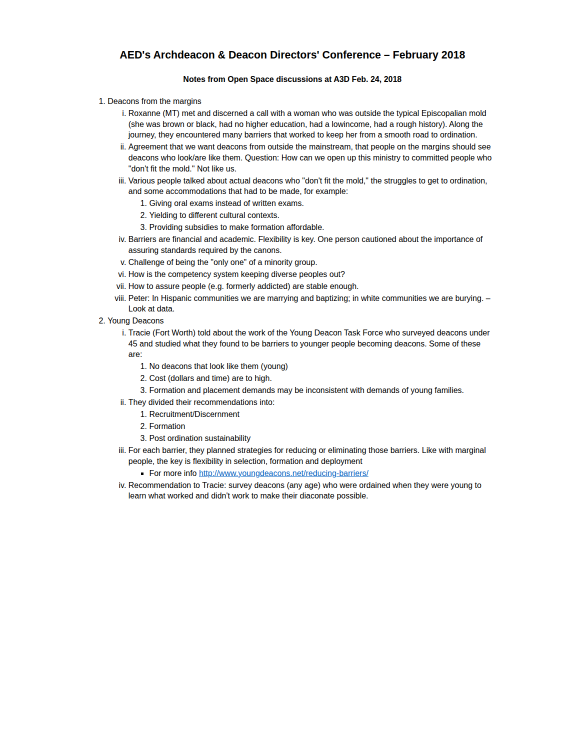AED's Archdeacon & Deacon Directors' Conference – February 2018
Notes from Open Space discussions at A3D Feb. 24, 2018
Deacons from the margins
Roxanne (MT) met and discerned a call with a woman who was outside the typical Episcopalian mold (she was brown or black, had no higher education, had a lowincome, had a rough history). Along the journey, they encountered many barriers that worked to keep her from a smooth road to ordination.
Agreement that we want deacons from outside the mainstream, that people on the margins should see deacons who look/are like them. Question: How can we open up this ministry to committed people who "don't fit the mold." Not like us.
Various people talked about actual deacons who "don't fit the mold," the struggles to get to ordination, and some accommodations that had to be made, for example:
Giving oral exams instead of written exams.
Yielding to different cultural contexts.
Providing subsidies to make formation affordable.
Barriers are financial and academic. Flexibility is key. One person cautioned about the importance of assuring standards required by the canons.
Challenge of being the "only one" of a minority group.
How is the competency system keeping diverse peoples out?
How to assure people (e.g. formerly addicted) are stable enough.
Peter: In Hispanic communities we are marrying and baptizing; in white communities we are burying. – Look at data.
Young Deacons
Tracie (Fort Worth) told about the work of the Young Deacon Task Force who surveyed deacons under 45 and studied what they found to be barriers to younger people becoming deacons. Some of these are:
No deacons that look like them (young)
Cost (dollars and time) are to high.
Formation and placement demands may be inconsistent with demands of young families.
They divided their recommendations into:
Recruitment/Discernment
Formation
Post ordination sustainability
For each barrier, they planned strategies for reducing or eliminating those barriers. Like with marginal people, the key is flexibility in selection, formation and deployment
For more info http://www.youngdeacons.net/reducing-barriers/
Recommendation to Tracie: survey deacons (any age) who were ordained when they were young to learn what worked and didn't work to make their diaconate possible.